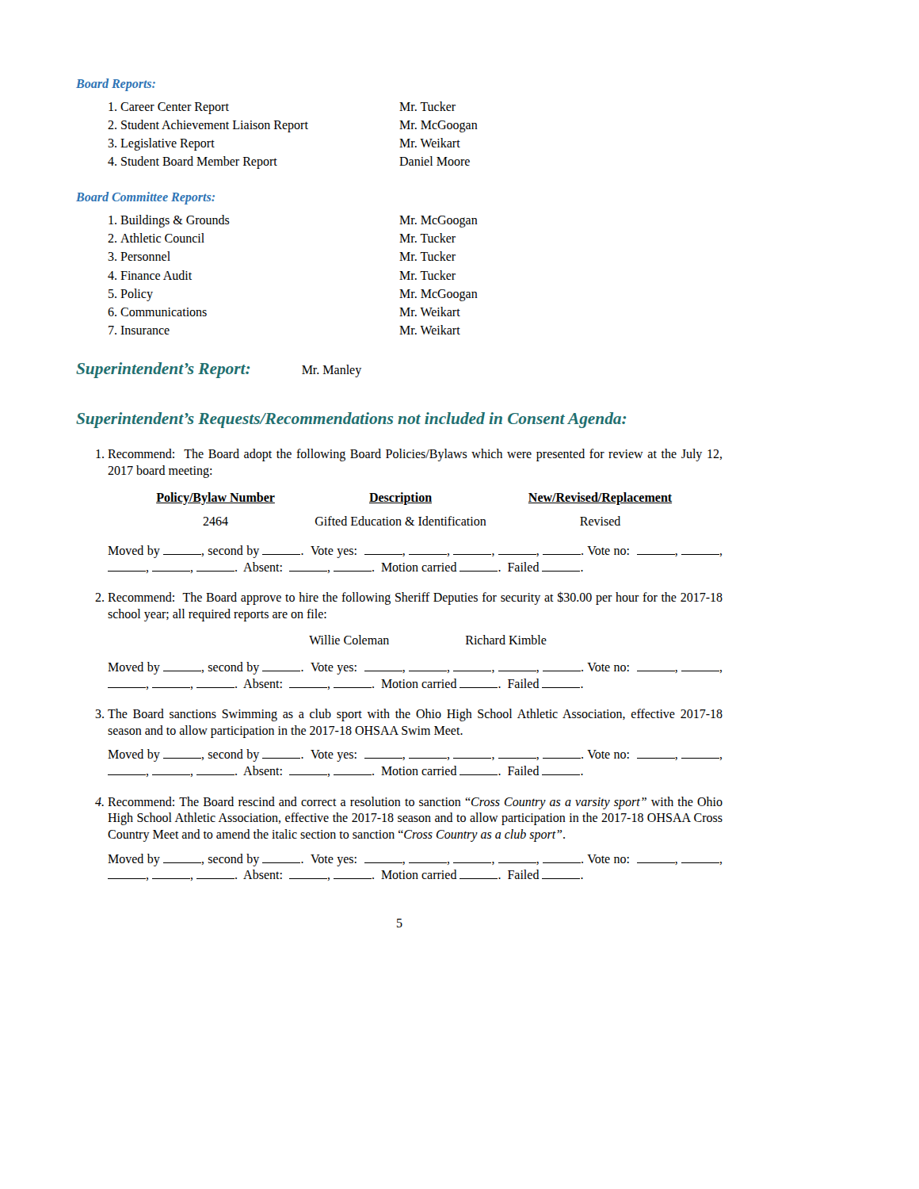Board Reports:
Career Center Report Mr. Tucker
Student Achievement Liaison Report Mr. McGoogan
Legislative Report Mr. Weikart
Student Board Member Report Daniel Moore
Board Committee Reports:
Buildings & Grounds Mr. McGoogan
Athletic Council Mr. Tucker
Personnel Mr. Tucker
Finance Audit Mr. Tucker
Policy Mr. McGoogan
Communications Mr. Weikart
Insurance Mr. Weikart
Superintendent’s Report:
Mr. Manley
Superintendent’s Requests/Recommendations not included in Consent Agenda:
Recommend: The Board adopt the following Board Policies/Bylaws which were presented for review at the July 12, 2017 board meeting:
| Policy/Bylaw Number | Description | New/Revised/Replacement |
| --- | --- | --- |
| 2464 | Gifted Education & Identification | Revised |
Moved by , second by . Vote yes: , , , , . Vote no: , , , , . Absent: , . Motion carried . Failed .
Recommend: The Board approve to hire the following Sheriff Deputies for security at $30.00 per hour for the 2017-18 school year; all required reports are on file:
Willie Coleman Richard Kimble
Moved by , second by . Vote yes: , , , , . Vote no: , , , , . Absent: , . Motion carried . Failed .
The Board sanctions Swimming as a club sport with the Ohio High School Athletic Association, effective 2017-18 season and to allow participation in the 2017-18 OHSAA Swim Meet.
Moved by , second by . Vote yes: , , , , . Vote no: , , , , . Absent: , . Motion carried . Failed .
Recommend: The Board rescind and correct a resolution to sanction “Cross Country as a varsity sport” with the Ohio High School Athletic Association, effective the 2017-18 season and to allow participation in the 2017-18 OHSAA Cross Country Meet and to amend the italic section to sanction “Cross Country as a club sport”.
Moved by , second by . Vote yes: , , , , . Vote no: , , , , . Absent: , . Motion carried . Failed .
5